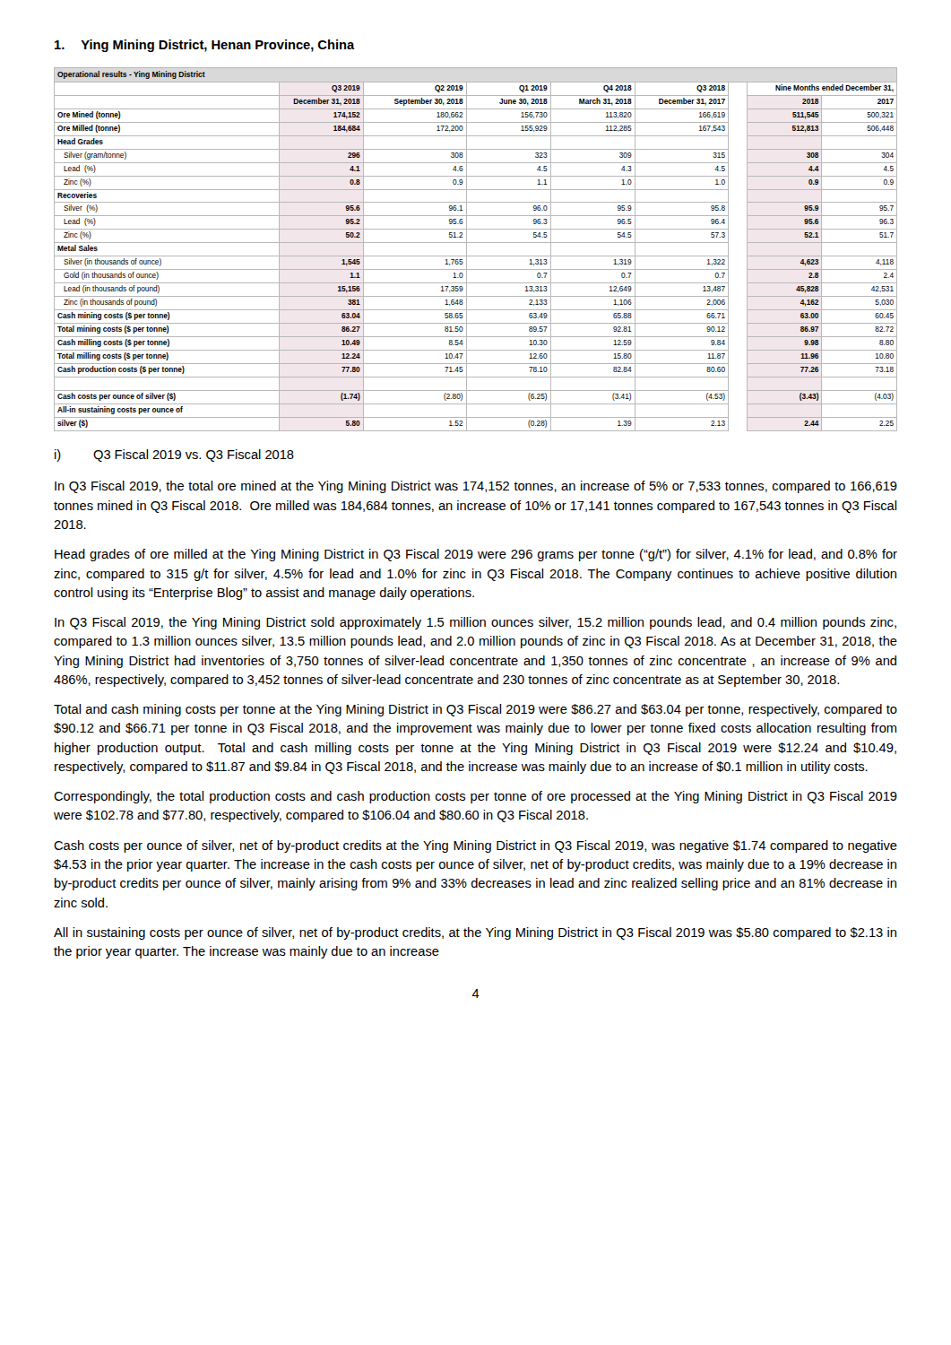1. Ying Mining District, Henan Province, China
| Operational results - Ying Mining District |
| | Q3 2019 | Q2 2019 | Q1 2019 | Q4 2018 | Q3 2018 | | Nine Months ended December 31, |
| | December 31, 2018 | September 30, 2018 | June 30, 2018 | March 31, 2018 | December 31, 2017 | | 2018 | 2017 |
| Ore Mined (tonne) | 174,152 | 180,662 | 156,730 | 113,820 | 166,619 | | 511,545 | 500,321 |
| Ore Milled (tonne) | 184,684 | 172,200 | 155,929 | 112,285 | 167,543 | | 512,813 | 506,448 |
| Head Grades | | | | | | | | |
| Silver (gram/tonne) | 296 | 308 | 323 | 309 | 315 | | 308 | 304 |
| Lead (%) | 4.1 | 4.6 | 4.5 | 4.3 | 4.5 | | 4.4 | 4.5 |
| Zinc (%) | 0.8 | 0.9 | 1.1 | 1.0 | 1.0 | | 0.9 | 0.9 |
| Recoveries | | | | | | | | |
| Silver (%) | 95.6 | 96.1 | 96.0 | 95.9 | 95.8 | | 95.9 | 95.7 |
| Lead (%) | 95.2 | 95.6 | 96.3 | 96.5 | 96.4 | | 95.6 | 96.3 |
| Zinc (%) | 50.2 | 51.2 | 54.5 | 54.5 | 57.3 | | 52.1 | 51.7 |
| Metal Sales | | | | | | | | |
| Silver (in thousands of ounce) | 1,545 | 1,765 | 1,313 | 1,319 | 1,322 | | 4,623 | 4,118 |
| Gold (in thousands of ounce) | 1.1 | 1.0 | 0.7 | 0.7 | 0.7 | | 2.8 | 2.4 |
| Lead (in thousands of pound) | 15,156 | 17,359 | 13,313 | 12,649 | 13,487 | | 45,828 | 42,531 |
| Zinc (in thousands of pound) | 381 | 1,648 | 2,133 | 1,106 | 2,006 | | 4,162 | 5,030 |
| Cash mining costs ($ per tonne) | 63.04 | 58.65 | 63.49 | 65.88 | 66.71 | | 63.00 | 60.45 |
| Total mining costs ($ per tonne) | 86.27 | 81.50 | 89.57 | 92.81 | 90.12 | | 86.97 | 82.72 |
| Cash milling costs ($ per tonne) | 10.49 | 8.54 | 10.30 | 12.59 | 9.84 | | 9.98 | 8.80 |
| Total milling costs ($ per tonne) | 12.24 | 10.47 | 12.60 | 15.80 | 11.87 | | 11.96 | 10.80 |
| Cash production costs ($ per tonne) | 77.80 | 71.45 | 78.10 | 82.84 | 80.60 | | 77.26 | 73.18 |
| Cash costs per ounce of silver ($) | (1.74) | (2.80) | (6.25) | (3.41) | (4.53) | | (3.43) | (4.03) |
| All-in sustaining costs per ounce of | | | | | | | | |
| silver ($) | 5.80 | 1.52 | (0.28) | 1.39 | 2.13 | | 2.44 | 2.25 |
i) Q3 Fiscal 2019 vs. Q3 Fiscal 2018
In Q3 Fiscal 2019, the total ore mined at the Ying Mining District was 174,152 tonnes, an increase of 5% or 7,533 tonnes, compared to 166,619 tonnes mined in Q3 Fiscal 2018. Ore milled was 184,684 tonnes, an increase of 10% or 17,141 tonnes compared to 167,543 tonnes in Q3 Fiscal 2018.
Head grades of ore milled at the Ying Mining District in Q3 Fiscal 2019 were 296 grams per tonne (“g/t”) for silver, 4.1% for lead, and 0.8% for zinc, compared to 315 g/t for silver, 4.5% for lead and 1.0% for zinc in Q3 Fiscal 2018. The Company continues to achieve positive dilution control using its “Enterprise Blog” to assist and manage daily operations.
In Q3 Fiscal 2019, the Ying Mining District sold approximately 1.5 million ounces silver, 15.2 million pounds lead, and 0.4 million pounds zinc, compared to 1.3 million ounces silver, 13.5 million pounds lead, and 2.0 million pounds of zinc in Q3 Fiscal 2018. As at December 31, 2018, the Ying Mining District had inventories of 3,750 tonnes of silver-lead concentrate and 1,350 tonnes of zinc concentrate , an increase of 9% and 486%, respectively, compared to 3,452 tonnes of silver-lead concentrate and 230 tonnes of zinc concentrate as at September 30, 2018.
Total and cash mining costs per tonne at the Ying Mining District in Q3 Fiscal 2019 were $86.27 and $63.04 per tonne, respectively, compared to $90.12 and $66.71 per tonne in Q3 Fiscal 2018, and the improvement was mainly due to lower per tonne fixed costs allocation resulting from higher production output. Total and cash milling costs per tonne at the Ying Mining District in Q3 Fiscal 2019 were $12.24 and $10.49, respectively, compared to $11.87 and $9.84 in Q3 Fiscal 2018, and the increase was mainly due to an increase of $0.1 million in utility costs.
Correspondingly, the total production costs and cash production costs per tonne of ore processed at the Ying Mining District in Q3 Fiscal 2019 were $102.78 and $77.80, respectively, compared to $106.04 and $80.60 in Q3 Fiscal 2018.
Cash costs per ounce of silver, net of by-product credits at the Ying Mining District in Q3 Fiscal 2019, was negative $1.74 compared to negative $4.53 in the prior year quarter. The increase in the cash costs per ounce of silver, net of by-product credits, was mainly due to a 19% decrease in by-product credits per ounce of silver, mainly arising from 9% and 33% decreases in lead and zinc realized selling price and an 81% decrease in zinc sold.
All in sustaining costs per ounce of silver, net of by-product credits, at the Ying Mining District in Q3 Fiscal 2019 was $5.80 compared to $2.13 in the prior year quarter. The increase was mainly due to an increase
4